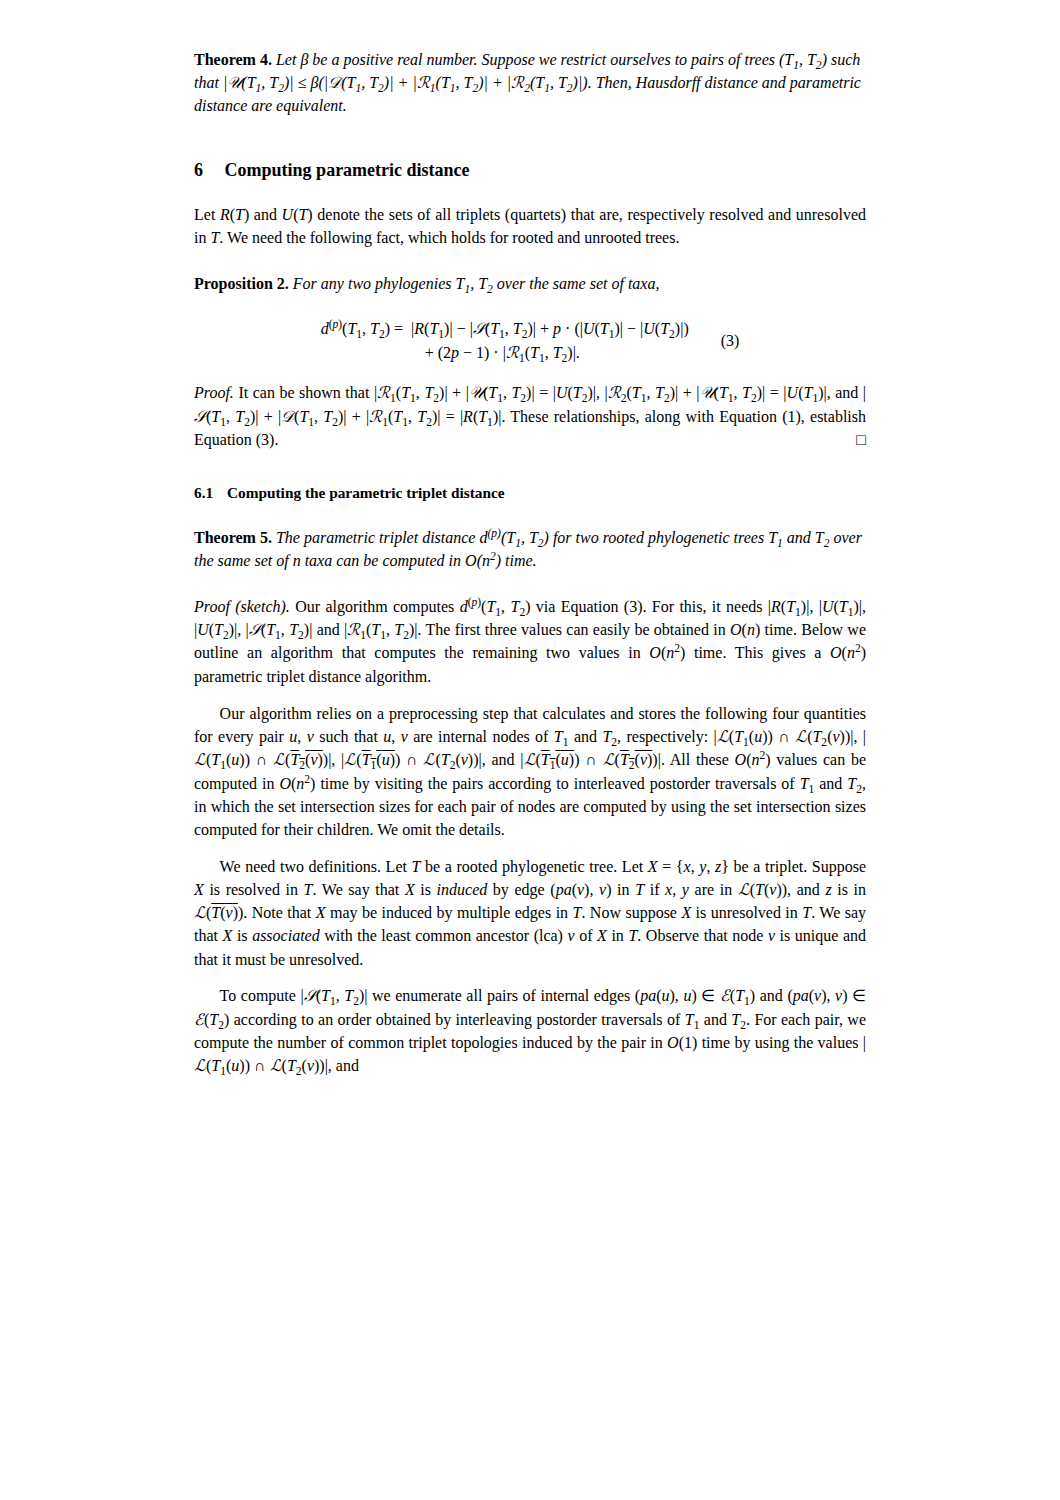Theorem 4. Let β be a positive real number. Suppose we restrict ourselves to pairs of trees (T1, T2) such that |𝒰(T1, T2)| ≤ β(|𝒟(T1, T2)| + |ℛ1(T1, T2)| + |ℛ2(T1, T2)|). Then, Hausdorff distance and parametric distance are equivalent.
6 Computing parametric distance
Let R(T) and U(T) denote the sets of all triplets (quartets) that are, respectively resolved and unresolved in T. We need the following fact, which holds for rooted and unrooted trees.
Proposition 2. For any two phylogenies T1, T2 over the same set of taxa,
d(p)(T1, T2) = |R(T1)| − |𝒮(T1, T2)| + p · (|U(T1)| − |U(T2)|)
+ (2p − 1) · |ℛ1(T1, T2)|.
(3)
Proof. It can be shown that |ℛ1(T1, T2)| + |𝒰(T1, T2)| = |U(T2)|, |ℛ2(T1, T2)| + |𝒰(T1, T2)| = |U(T1)|, and |𝒮(T1, T2)| + |𝒟(T1, T2)| + |ℛ1(T1, T2)| = |R(T1)|. These relationships, along with Equation (1), establish Equation (3). □
6.1 Computing the parametric triplet distance
Theorem 5. The parametric triplet distance d(p)(T1, T2) for two rooted phylogenetic trees T1 and T2 over the same set of n taxa can be computed in O(n2) time.
Proof (sketch). Our algorithm computes d(p)(T1, T2) via Equation (3). For this, it needs |R(T1)|, |U(T1)|, |U(T2)|, |𝒮(T1, T2)| and |ℛ1(T1, T2)|. The first three values can easily be obtained in O(n) time. Below we outline an algorithm that computes the remaining two values in O(n2) time. This gives a O(n2) parametric triplet distance algorithm.
Our algorithm relies on a preprocessing step that calculates and stores the following four quantities for every pair u, v such that u, v are internal nodes of T1 and T2, respectively: |ℒ(T1(u)) ∩ ℒ(T2(v))|, |ℒ(T1(u)) ∩ ℒ(T2(v))|, |ℒ(T1(u)) ∩ ℒ(T2(v))|, and |ℒ(T1(u)) ∩ ℒ(T2(v))|. All these O(n2) values can be computed in O(n2) time by visiting the pairs according to interleaved postorder traversals of T1 and T2, in which the set intersection sizes for each pair of nodes are computed by using the set intersection sizes computed for their children. We omit the details.
We need two definitions. Let T be a rooted phylogenetic tree. Let X = {x, y, z} be a triplet. Suppose X is resolved in T. We say that X is induced by edge (pa(v), v) in T if x, y are in ℒ(T(v)), and z is in ℒ(T(v)). Note that X may be induced by multiple edges in T. Now suppose X is unresolved in T. We say that X is associated with the least common ancestor (lca) v of X in T. Observe that node v is unique and that it must be unresolved.
To compute |𝒮(T1, T2)| we enumerate all pairs of internal edges (pa(u), u) ∈ ℰ(T1) and (pa(v), v) ∈ ℰ(T2) according to an order obtained by interleaving postorder traversals of T1 and T2. For each pair, we compute the number of common triplet topologies induced by the pair in O(1) time by using the values |ℒ(T1(u)) ∩ ℒ(T2(v))|, and